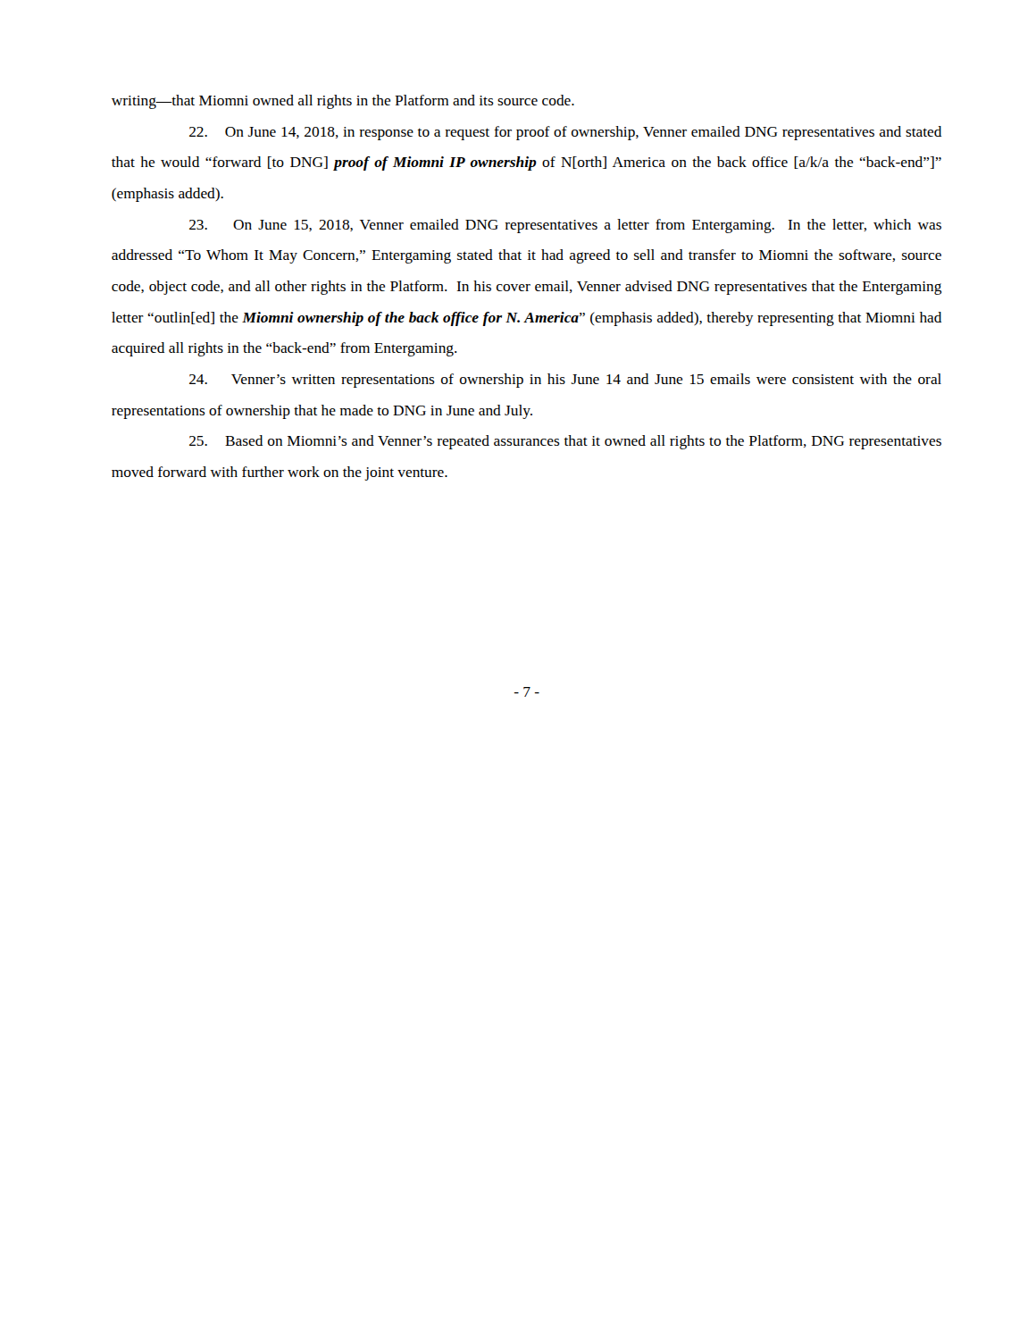writing—that Miomni owned all rights in the Platform and its source code.
22. On June 14, 2018, in response to a request for proof of ownership, Venner emailed DNG representatives and stated that he would “forward [to DNG] proof of Miomni IP ownership of N[orth] America on the back office [a/k/a the “back-end”]” (emphasis added).
23. On June 15, 2018, Venner emailed DNG representatives a letter from Entergaming. In the letter, which was addressed “To Whom It May Concern,” Entergaming stated that it had agreed to sell and transfer to Miomni the software, source code, object code, and all other rights in the Platform. In his cover email, Venner advised DNG representatives that the Entergaming letter “outlin[ed] the Miomni ownership of the back office for N. America” (emphasis added), thereby representing that Miomni had acquired all rights in the “back-end” from Entergaming.
24. Venner’s written representations of ownership in his June 14 and June 15 emails were consistent with the oral representations of ownership that he made to DNG in June and July.
25. Based on Miomni’s and Venner’s repeated assurances that it owned all rights to the Platform, DNG representatives moved forward with further work on the joint venture.
- 7 -